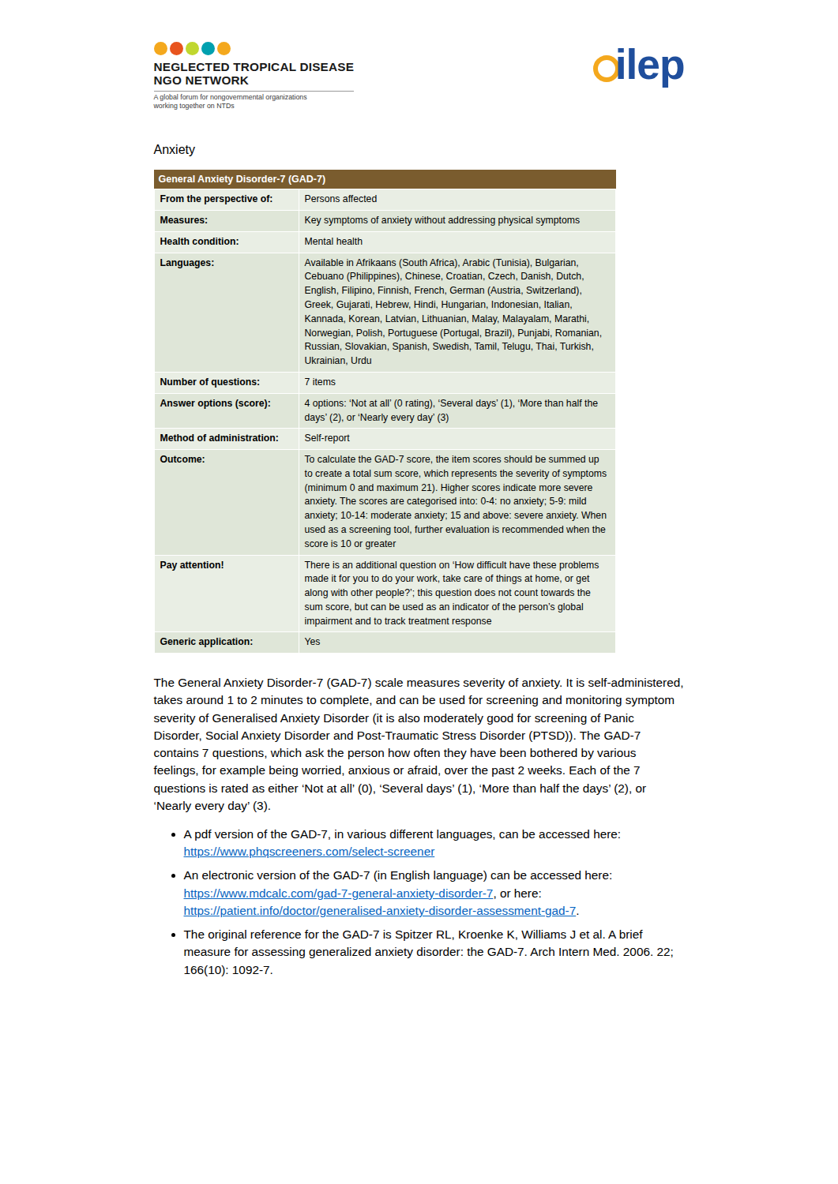Neglected Tropical Disease
NGO Network
A global forum for nongovernmental organizations
working together on NTDs
ilep
Anxiety
General Anxiety Disorder-7 (GAD-7)
| From the perspective of: | Persons affected |
| Measures: | Key symptoms of anxiety without addressing physical symptoms |
| Health condition: | Mental health |
| Languages: | Available in Afrikaans (South Africa), Arabic (Tunisia), Bulgarian, Cebuano (Philippines), Chinese, Croatian, Czech, Danish, Dutch, English, Filipino, Finnish, French, German (Austria, Switzerland), Greek, Gujarati, Hebrew, Hindi, Hungarian, Indonesian, Italian, Kannada, Korean, Latvian, Lithuanian, Malay, Malayalam, Marathi, Norwegian, Polish, Portuguese (Portugal, Brazil), Punjabi, Romanian, Russian, Slovakian, Spanish, Swedish, Tamil, Telugu, Thai, Turkish, Ukrainian, Urdu |
| Number of questions: | 7 items |
| Answer options (score): | 4 options: ‘Not at all’ (0 rating), ‘Several days’ (1), ‘More than half the days’ (2), or ‘Nearly every day’ (3) |
| Method of administration: | Self-report |
| Outcome: | To calculate the GAD-7 score, the item scores should be summed up to create a total sum score, which represents the severity of symptoms (minimum 0 and maximum 21). Higher scores indicate more severe anxiety. The scores are categorised into: 0-4: no anxiety; 5-9: mild anxiety; 10-14: moderate anxiety; 15 and above: severe anxiety. When used as a screening tool, further evaluation is recommended when the score is 10 or greater |
| Pay attention! | There is an additional question on ‘How difficult have these problems made it for you to do your work, take care of things at home, or get along with other people?’; this question does not count towards the sum score, but can be used as an indicator of the person’s global impairment and to track treatment response |
| Generic application: | Yes |
The General Anxiety Disorder-7 (GAD-7) scale measures severity of anxiety. It is self-administered, takes around 1 to 2 minutes to complete, and can be used for screening and monitoring symptom severity of Generalised Anxiety Disorder (it is also moderately good for screening of Panic Disorder, Social Anxiety Disorder and Post-Traumatic Stress Disorder (PTSD)). The GAD-7 contains 7 questions, which ask the person how often they have been bothered by various feelings, for example being worried, anxious or afraid, over the past 2 weeks. Each of the 7 questions is rated as either ‘Not at all’ (0), ‘Several days’ (1), ‘More than half the days’ (2), or ‘Nearly every day’ (3).
A pdf version of the GAD-7, in various different languages, can be accessed here:
https://www.phqscreeners.com/select-screener
An electronic version of the GAD-7 (in English language) can be accessed here:
https://www.mdcalc.com/gad-7-general-anxiety-disorder-7, or here:
https://patient.info/doctor/generalised-anxiety-disorder-assessment-gad-7.
The original reference for the GAD-7 is Spitzer RL, Kroenke K, Williams J et al. A brief measure for assessing generalized anxiety disorder: the GAD-7. Arch Intern Med. 2006. 22; 166(10): 1092-7.